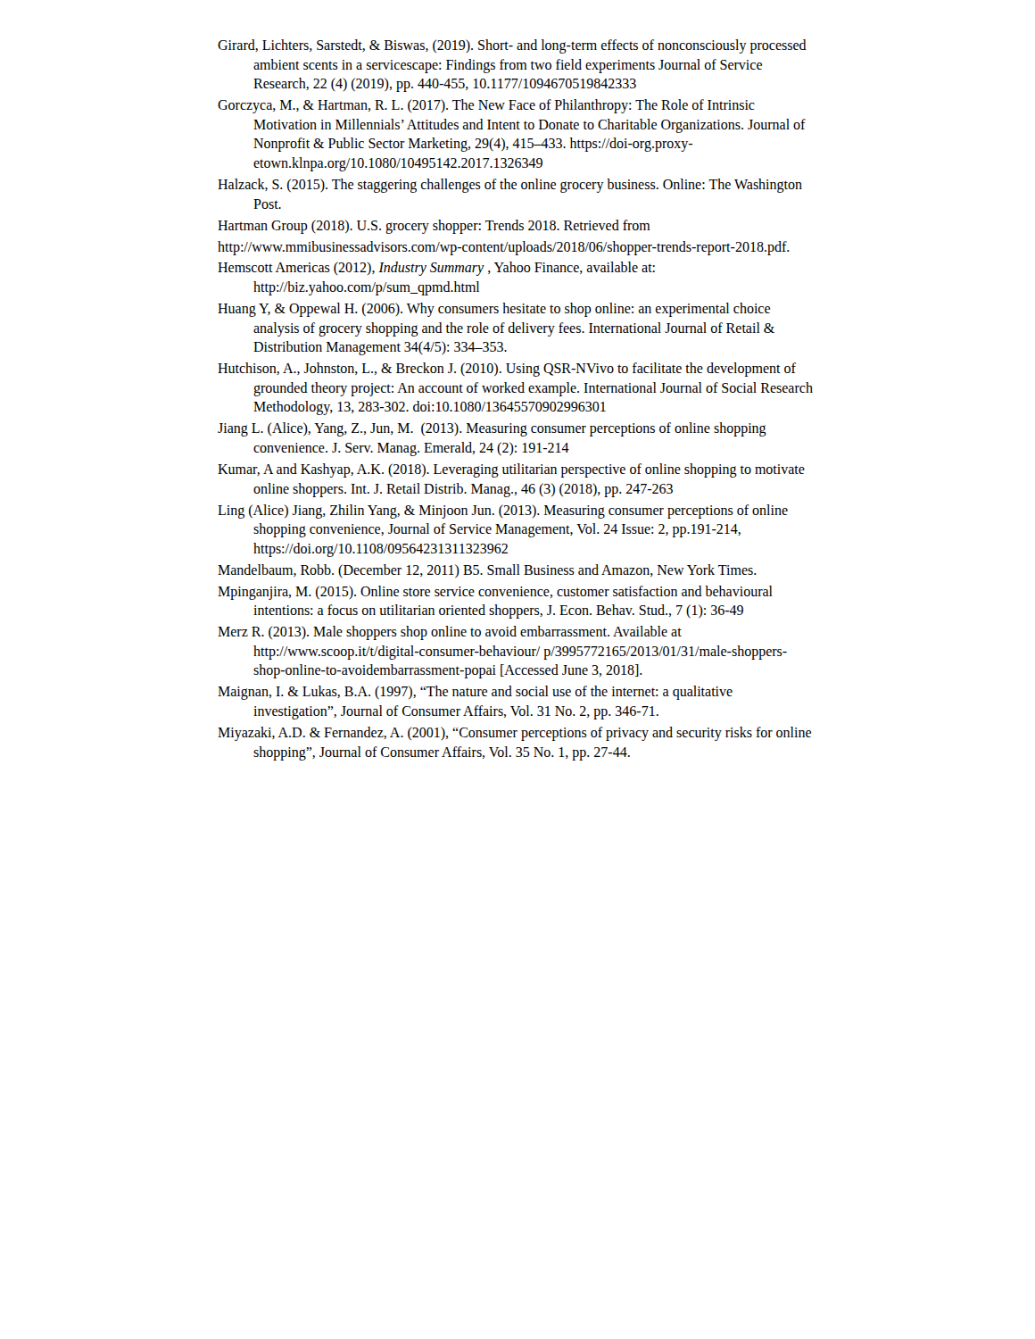Girard, Lichters, Sarstedt, & Biswas, (2019). Short- and long-term effects of nonconsciously processed ambient scents in a servicescape: Findings from two field experiments Journal of Service Research, 22 (4) (2019), pp. 440-455, 10.1177/1094670519842333
Gorczyca, M., & Hartman, R. L. (2017). The New Face of Philanthropy: The Role of Intrinsic Motivation in Millennials’ Attitudes and Intent to Donate to Charitable Organizations. Journal of Nonprofit & Public Sector Marketing, 29(4), 415–433. https://doi-org.proxy-etown.klnpa.org/10.1080/10495142.2017.1326349
Halzack, S. (2015). The staggering challenges of the online grocery business. Online: The Washington Post.
Hartman Group (2018). U.S. grocery shopper: Trends 2018. Retrieved from
http://www.mmibusinessadvisors.com/wp-content/uploads/2018/06/shopper-trends-report-2018.pdf.
Hemscott Americas (2012), Industry Summary , Yahoo Finance, available at: http://biz.yahoo.com/p/sum_qpmd.html
Huang Y, & Oppewal H. (2006). Why consumers hesitate to shop online: an experimental choice analysis of grocery shopping and the role of delivery fees. International Journal of Retail & Distribution Management 34(4/5): 334–353.
Hutchison, A., Johnston, L., & Breckon J. (2010). Using QSR-NVivo to facilitate the development of grounded theory project: An account of worked example. International Journal of Social Research Methodology, 13, 283-302. doi:10.1080/13645570902996301
Jiang L. (Alice), Yang, Z., Jun, M. (2013). Measuring consumer perceptions of online shopping convenience. J. Serv. Manag. Emerald, 24 (2): 191-214
Kumar, A and Kashyap, A.K. (2018). Leveraging utilitarian perspective of online shopping to motivate online shoppers. Int. J. Retail Distrib. Manag., 46 (3) (2018), pp. 247-263
Ling (Alice) Jiang, Zhilin Yang, & Minjoon Jun. (2013). Measuring consumer perceptions of online shopping convenience, Journal of Service Management, Vol. 24 Issue: 2, pp.191-214, https://doi.org/10.1108/09564231311323962
Mandelbaum, Robb. (December 12, 2011) B5. Small Business and Amazon, New York Times.
Mpinganjira, M. (2015). Online store service convenience, customer satisfaction and behavioural intentions: a focus on utilitarian oriented shoppers, J. Econ. Behav. Stud., 7 (1): 36-49
Merz R. (2013). Male shoppers shop online to avoid embarrassment. Available at http://www.scoop.it/t/digital-consumer-behaviour/ p/3995772165/2013/01/31/male-shoppers-shop-online-to-avoidembarrassment-popai [Accessed June 3, 2018].
Maignan, I. & Lukas, B.A. (1997), “The nature and social use of the internet: a qualitative investigation”, Journal of Consumer Affairs, Vol. 31 No. 2, pp. 346-71.
Miyazaki, A.D. & Fernandez, A. (2001), “Consumer perceptions of privacy and security risks for online shopping”, Journal of Consumer Affairs, Vol. 35 No. 1, pp. 27-44.